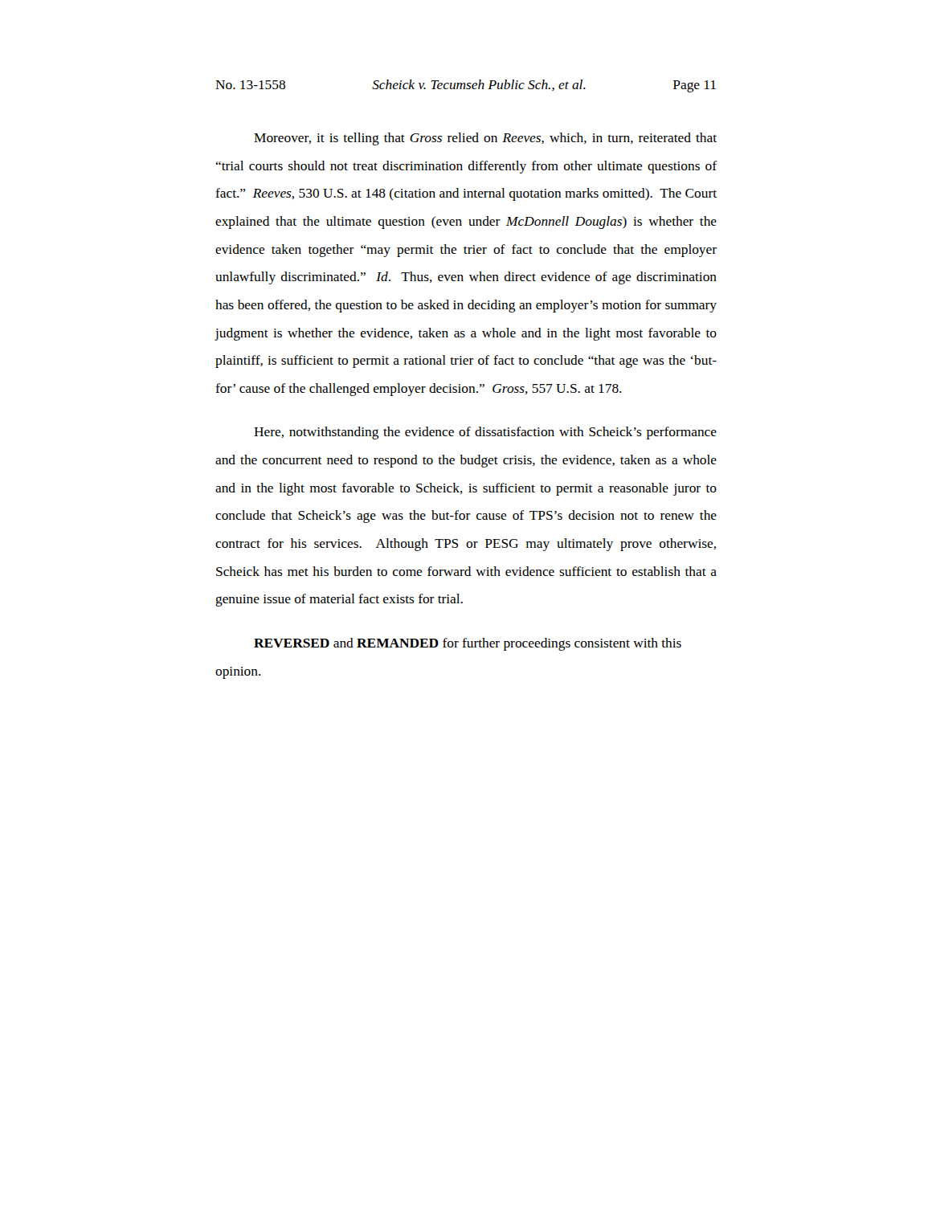No. 13-1558
Scheick v. Tecumseh Public Sch., et al.
Page 11
Moreover, it is telling that Gross relied on Reeves, which, in turn, reiterated that “trial courts should not treat discrimination differently from other ultimate questions of fact.” Reeves, 530 U.S. at 148 (citation and internal quotation marks omitted). The Court explained that the ultimate question (even under McDonnell Douglas) is whether the evidence taken together “may permit the trier of fact to conclude that the employer unlawfully discriminated.” Id. Thus, even when direct evidence of age discrimination has been offered, the question to be asked in deciding an employer’s motion for summary judgment is whether the evidence, taken as a whole and in the light most favorable to plaintiff, is sufficient to permit a rational trier of fact to conclude “that age was the ‘but-for’ cause of the challenged employer decision.” Gross, 557 U.S. at 178.
Here, notwithstanding the evidence of dissatisfaction with Scheick’s performance and the concurrent need to respond to the budget crisis, the evidence, taken as a whole and in the light most favorable to Scheick, is sufficient to permit a reasonable juror to conclude that Scheick’s age was the but-for cause of TPS’s decision not to renew the contract for his services. Although TPS or PESG may ultimately prove otherwise, Scheick has met his burden to come forward with evidence sufficient to establish that a genuine issue of material fact exists for trial.
REVERSED and REMANDED for further proceedings consistent with this opinion.